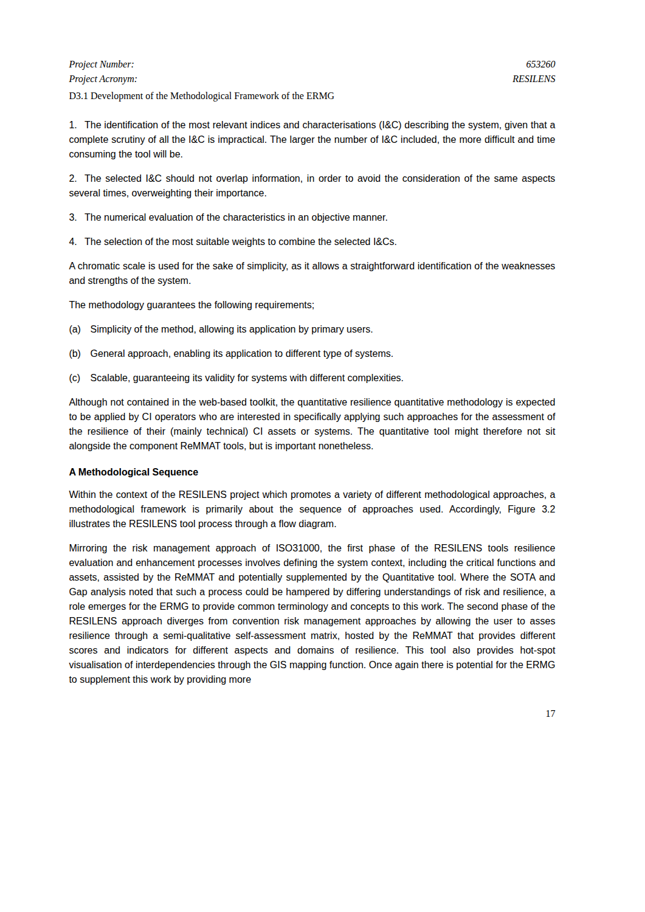Project Number: 653260
Project Acronym: RESILENS
D3.1 Development of the Methodological Framework of the ERMG
1. The identification of the most relevant indices and characterisations (I&C) describing the system, given that a complete scrutiny of all the I&C is impractical. The larger the number of I&C included, the more difficult and time consuming the tool will be.
2. The selected I&C should not overlap information, in order to avoid the consideration of the same aspects several times, overweighting their importance.
3. The numerical evaluation of the characteristics in an objective manner.
4. The selection of the most suitable weights to combine the selected I&Cs.
A chromatic scale is used for the sake of simplicity, as it allows a straightforward identification of the weaknesses and strengths of the system.
The methodology guarantees the following requirements;
(a) Simplicity of the method, allowing its application by primary users.
(b) General approach, enabling its application to different type of systems.
(c) Scalable, guaranteeing its validity for systems with different complexities.
Although not contained in the web-based toolkit, the quantitative resilience quantitative methodology is expected to be applied by CI operators who are interested in specifically applying such approaches for the assessment of the resilience of their (mainly technical) CI assets or systems. The quantitative tool might therefore not sit alongside the component ReMMAT tools, but is important nonetheless.
A Methodological Sequence
Within the context of the RESILENS project which promotes a variety of different methodological approaches, a methodological framework is primarily about the sequence of approaches used. Accordingly, Figure 3.2 illustrates the RESILENS tool process through a flow diagram.
Mirroring the risk management approach of ISO31000, the first phase of the RESILENS tools resilience evaluation and enhancement processes involves defining the system context, including the critical functions and assets, assisted by the ReMMAT and potentially supplemented by the Quantitative tool. Where the SOTA and Gap analysis noted that such a process could be hampered by differing understandings of risk and resilience, a role emerges for the ERMG to provide common terminology and concepts to this work. The second phase of the RESILENS approach diverges from convention risk management approaches by allowing the user to asses resilience through a semi-qualitative self-assessment matrix, hosted by the ReMMAT that provides different scores and indicators for different aspects and domains of resilience. This tool also provides hot-spot visualisation of interdependencies through the GIS mapping function. Once again there is potential for the ERMG to supplement this work by providing more
17